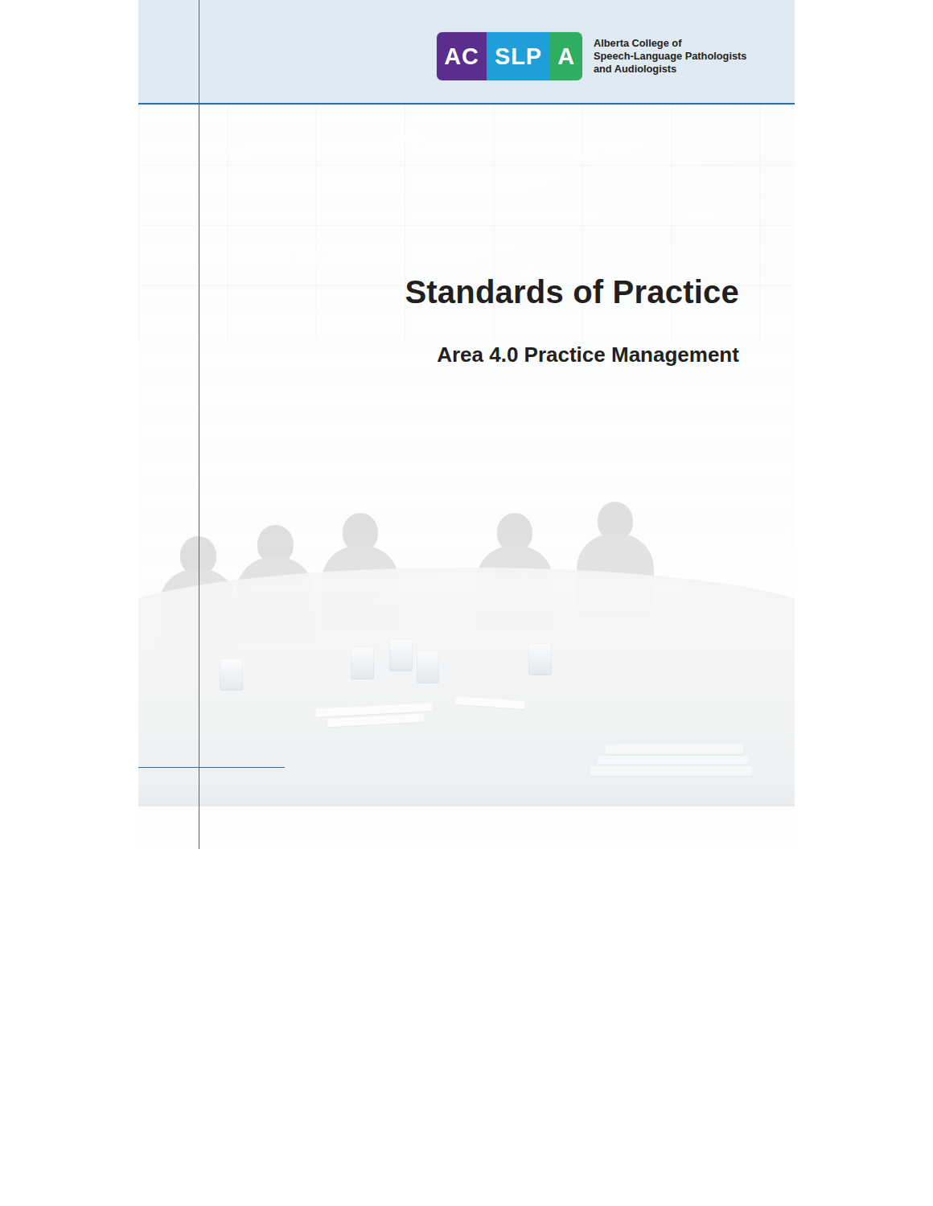AC SLP A
Alberta College of
Speech-Language Pathologists
and Audiologists
Standards of Practice
Area 4.0 Practice Management